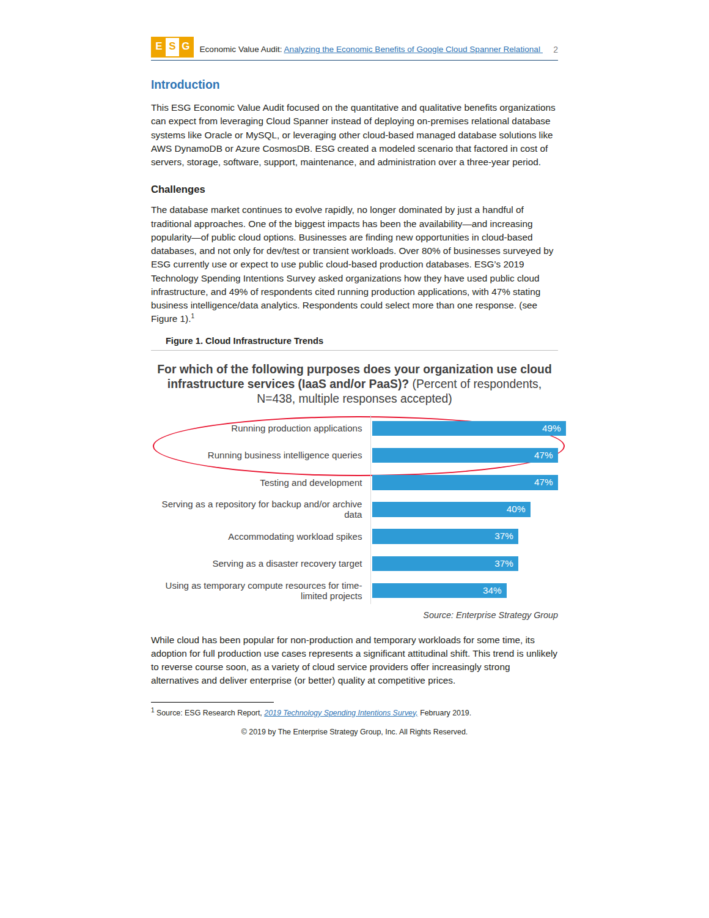ESG
Economic Value Audit: Analyzing the Economic Benefits of Google Cloud Spanner Relational Database Service
2
Introduction
This ESG Economic Value Audit focused on the quantitative and qualitative benefits organizations can expect from leveraging Cloud Spanner instead of deploying on-premises relational database systems like Oracle or MySQL, or leveraging other cloud-based managed database solutions like AWS DynamoDB or Azure CosmosDB. ESG created a modeled scenario that factored in cost of servers, storage, software, support, maintenance, and administration over a three-year period.
Challenges
The database market continues to evolve rapidly, no longer dominated by just a handful of traditional approaches. One of the biggest impacts has been the availability—and increasing popularity—of public cloud options. Businesses are finding new opportunities in cloud-based databases, and not only for dev/test or transient workloads. Over 80% of businesses surveyed by ESG currently use or expect to use public cloud-based production databases. ESG’s 2019 Technology Spending Intentions Survey asked organizations how they have used public cloud infrastructure, and 49% of respondents cited running production applications, with 47% stating business intelligence/data analytics. Respondents could select more than one response. (see Figure 1).1
Figure 1. Cloud Infrastructure Trends
For which of the following purposes does your organization use cloud infrastructure services (IaaS and/or PaaS)? (Percent of respondents, N=438, multiple responses accepted)
Running production applications
49%
Running business intelligence queries
47%
Testing and development
47%
Serving as a repository for backup and/or archive data
40%
Accommodating workload spikes
37%
Serving as a disaster recovery target
37%
Using as temporary compute resources for time-limited projects
34%
Source: Enterprise Strategy Group
While cloud has been popular for non-production and temporary workloads for some time, its adoption for full production use cases represents a significant attitudinal shift. This trend is unlikely to reverse course soon, as a variety of cloud service providers offer increasingly strong alternatives and deliver enterprise (or better) quality at competitive prices.
1 Source: ESG Research Report, 2019 Technology Spending Intentions Survey, February 2019.
© 2019 by The Enterprise Strategy Group, Inc. All Rights Reserved.